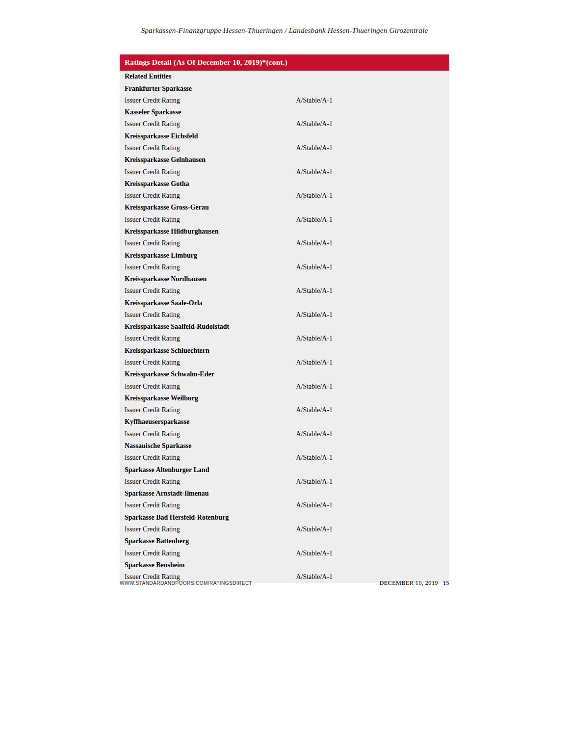Sparkassen-Finanzgruppe Hessen-Thueringen / Landesbank Hessen-Thueringen Girozentrale
Ratings Detail (As Of December 10, 2019)*(cont.)
| Related Entities |
| Frankfurter Sparkasse |
| Issuer Credit Rating | A/Stable/A-1 |
| Kasseler Sparkasse |
| Issuer Credit Rating | A/Stable/A-1 |
| Kreissparkasse Eichsfeld |
| Issuer Credit Rating | A/Stable/A-1 |
| Kreissparkasse Gelnhausen |
| Issuer Credit Rating | A/Stable/A-1 |
| Kreissparkasse Gotha |
| Issuer Credit Rating | A/Stable/A-1 |
| Kreissparkasse Gross-Gerau |
| Issuer Credit Rating | A/Stable/A-1 |
| Kreissparkasse Hildburghausen |
| Issuer Credit Rating | A/Stable/A-1 |
| Kreissparkasse Limburg |
| Issuer Credit Rating | A/Stable/A-1 |
| Kreissparkasse Nordhausen |
| Issuer Credit Rating | A/Stable/A-1 |
| Kreissparkasse Saale-Orla |
| Issuer Credit Rating | A/Stable/A-1 |
| Kreissparkasse Saalfeld-Rudolstadt |
| Issuer Credit Rating | A/Stable/A-1 |
| Kreissparkasse Schluechtern |
| Issuer Credit Rating | A/Stable/A-1 |
| Kreissparkasse Schwalm-Eder |
| Issuer Credit Rating | A/Stable/A-1 |
| Kreissparkasse Weilburg |
| Issuer Credit Rating | A/Stable/A-1 |
| Kyffhaeusersparkasse |
| Issuer Credit Rating | A/Stable/A-1 |
| Nassauische Sparkasse |
| Issuer Credit Rating | A/Stable/A-1 |
| Sparkasse Altenburger Land |
| Issuer Credit Rating | A/Stable/A-1 |
| Sparkasse Arnstadt-Ilmenau |
| Issuer Credit Rating | A/Stable/A-1 |
| Sparkasse Bad Hersfeld-Rotenburg |
| Issuer Credit Rating | A/Stable/A-1 |
| Sparkasse Battenberg |
| Issuer Credit Rating | A/Stable/A-1 |
| Sparkasse Bensheim |
| Issuer Credit Rating | A/Stable/A-1 |
www.standardandpoors.com/ratingsdirect
DECEMBER 10, 201915